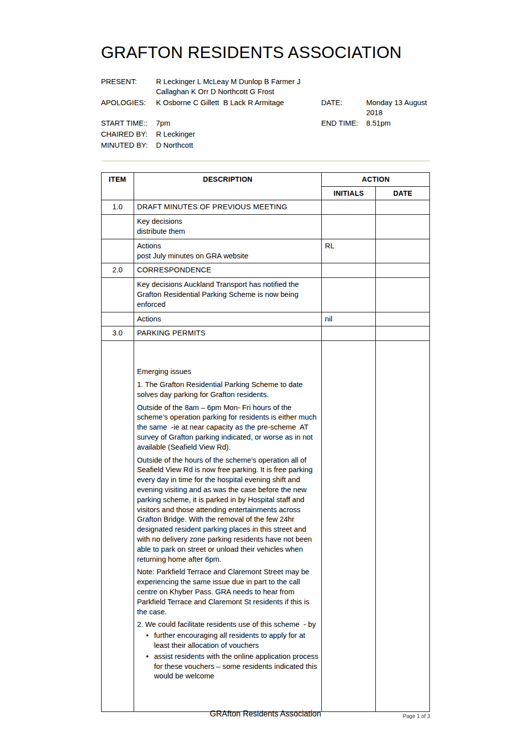GRAFTON RESIDENTS ASSOCIATION
| PRESENT: | R Leckinger L McLeay M Dunlop B Farmer J Callaghan K Orr D Northcott G Frost | | |
| APOLOGIES: | K Osborne C Gillett B Lack R Armitage | DATE: | Monday 13 August 2018 |
| START TIME:: | 7pm | END TIME: | 8.51pm |
| CHAIRED BY: | R Leckinger | | |
| MINUTED BY: | D Northcott | | |
| ITEM | DESCRIPTION | ACTION |
| --- | --- | --- |
| INITIALS | DATE |
| 1.0 | DRAFT MINUTES OF PREVIOUS MEETING | | |
| | Key decisions distribute them | | |
| | Actions post July minutes on GRA website | RL | |
| 2.0 | CORRESPONDENCE | | |
| | Key decisions Auckland Transport has notified the Grafton Residential Parking Scheme is now being enforced | | |
| | Actions | nil | |
| 3.0 | PARKING PERMITS | | |
| | Emerging issues 1. The Grafton Residential Parking Scheme to date solves day parking for Grafton residents. Outside of the 8am – 6pm Mon- Fri hours of the scheme’s operation parking for residents is either much the same -ie at near capacity as the pre-scheme AT survey of Grafton parking indicated, or worse as in not available (Seafield View Rd). Outside of the hours of the scheme’s operation all of Seafield View Rd is now free parking. It is free parking every day in time for the hospital evening shift and evening visiting and as was the case before the new parking scheme, it is parked in by Hospital staff and visitors and those attending entertainments across Grafton Bridge. With the removal of the few 24hr designated resident parking places in this street and with no delivery zone parking residents have not been able to park on street or unload their vehicles when returning home after 6pm. Note: Parkfield Terrace and Claremont Street may be experiencing the same issue due in part to the call centre on Khyber Pass. GRA needs to hear from Parkfield Terrace and Claremont St residents if this is the case. 2. We could facilitate residents use of this scheme - by further encouraging all residents to apply for at least their allocation of vouchers assist residents with the online application process for these vouchers – some residents indicated this would be welcome | | |
GRAfton Residents Association Page 1 of 3